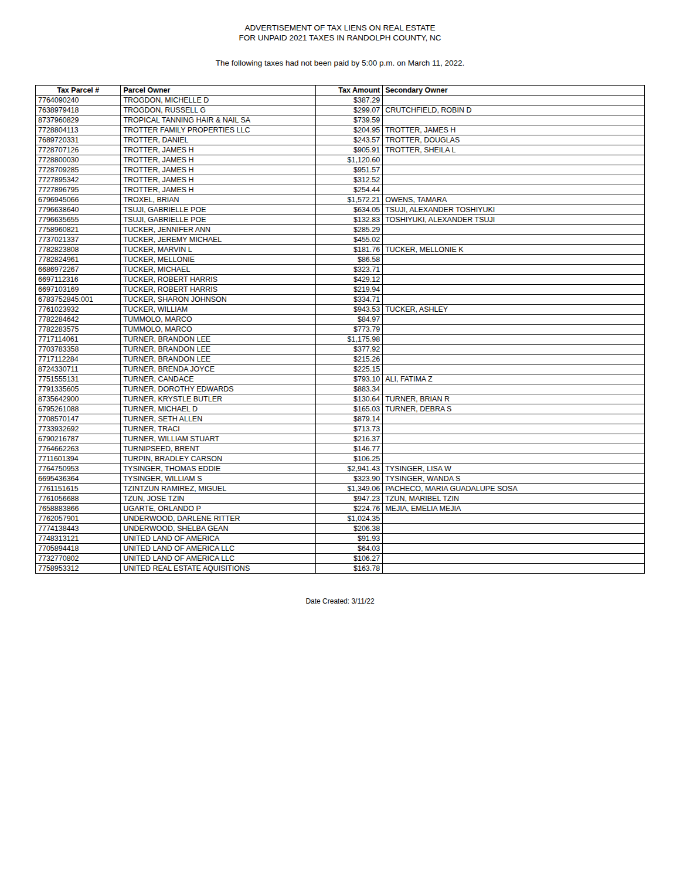ADVERTISEMENT OF TAX LIENS ON REAL ESTATE
FOR UNPAID 2021 TAXES IN RANDOLPH COUNTY, NC
The following taxes had not been paid by 5:00 p.m. on March 11, 2022.
| Tax Parcel # | Parcel Owner | Tax Amount | Secondary Owner |
| --- | --- | --- | --- |
| 7764090240 | TROGDON, MICHELLE D | $387.29 | |
| 7638979418 | TROGDON, RUSSELL G | $299.07 | CRUTCHFIELD, ROBIN D |
| 8737960829 | TROPICAL TANNING HAIR & NAIL SA | $739.59 | |
| 7728804113 | TROTTER FAMILY PROPERTIES LLC | $204.95 | TROTTER, JAMES H |
| 7689720331 | TROTTER, DANIEL | $243.57 | TROTTER, DOUGLAS |
| 7728707126 | TROTTER, JAMES H | $905.91 | TROTTER, SHEILA L |
| 7728800030 | TROTTER, JAMES H | $1,120.60 | |
| 7728709285 | TROTTER, JAMES H | $951.57 | |
| 7727895342 | TROTTER, JAMES H | $312.52 | |
| 7727896795 | TROTTER, JAMES H | $254.44 | |
| 6796945066 | TROXEL, BRIAN | $1,572.21 | OWENS, TAMARA |
| 7796638640 | TSUJI, GABRIELLE POE | $634.05 | TSUJI, ALEXANDER TOSHIYUKI |
| 7796635655 | TSUJI, GABRIELLE POE | $132.83 | TOSHIYUKI, ALEXANDER TSUJI |
| 7758960821 | TUCKER, JENNIFER ANN | $285.29 | |
| 7737021337 | TUCKER, JEREMY MICHAEL | $455.02 | |
| 7782823808 | TUCKER, MARVIN L | $181.76 | TUCKER, MELLONIE K |
| 7782824961 | TUCKER, MELLONIE | $86.58 | |
| 6686972267 | TUCKER, MICHAEL | $323.71 | |
| 6697112316 | TUCKER, ROBERT HARRIS | $429.12 | |
| 6697103169 | TUCKER, ROBERT HARRIS | $219.94 | |
| 6783752845:001 | TUCKER, SHARON JOHNSON | $334.71 | |
| 7761023932 | TUCKER, WILLIAM | $943.53 | TUCKER, ASHLEY |
| 7782284642 | TUMMOLO, MARCO | $84.97 | |
| 7782283575 | TUMMOLO, MARCO | $773.79 | |
| 7717114061 | TURNER, BRANDON LEE | $1,175.98 | |
| 7703783358 | TURNER, BRANDON LEE | $377.92 | |
| 7717112284 | TURNER, BRANDON LEE | $215.26 | |
| 8724330711 | TURNER, BRENDA JOYCE | $225.15 | |
| 7751555131 | TURNER, CANDACE | $793.10 | ALI, FATIMA Z |
| 7791335605 | TURNER, DOROTHY EDWARDS | $883.34 | |
| 8735642900 | TURNER, KRYSTLE BUTLER | $130.64 | TURNER, BRIAN R |
| 6795261088 | TURNER, MICHAEL D | $165.03 | TURNER, DEBRA S |
| 7708570147 | TURNER, SETH ALLEN | $879.14 | |
| 7733932692 | TURNER, TRACI | $713.73 | |
| 6790216787 | TURNER, WILLIAM STUART | $216.37 | |
| 7764662263 | TURNIPSEED, BRENT | $146.77 | |
| 7711601394 | TURPIN, BRADLEY CARSON | $106.25 | |
| 7764750953 | TYSINGER, THOMAS EDDIE | $2,941.43 | TYSINGER, LISA W |
| 6695436364 | TYSINGER, WILLIAM S | $323.90 | TYSINGER, WANDA S |
| 7761151615 | TZINTZUN RAMIREZ, MIGUEL | $1,349.06 | PACHECO, MARIA GUADALUPE SOSA |
| 7761056688 | TZUN, JOSE TZIN | $947.23 | TZUN, MARIBEL TZIN |
| 7658883866 | UGARTE, ORLANDO P | $224.76 | MEJIA, EMELIA MEJIA |
| 7762057901 | UNDERWOOD, DARLENE RITTER | $1,024.35 | |
| 7774138443 | UNDERWOOD, SHELBA GEAN | $206.38 | |
| 7748313121 | UNITED LAND OF AMERICA | $91.93 | |
| 7705894418 | UNITED LAND OF AMERICA LLC | $64.03 | |
| 7732770802 | UNITED LAND OF AMERICA LLC | $106.27 | |
| 7758953312 | UNITED REAL ESTATE AQUISITIONS | $163.78 | |
Date Created: 3/11/22